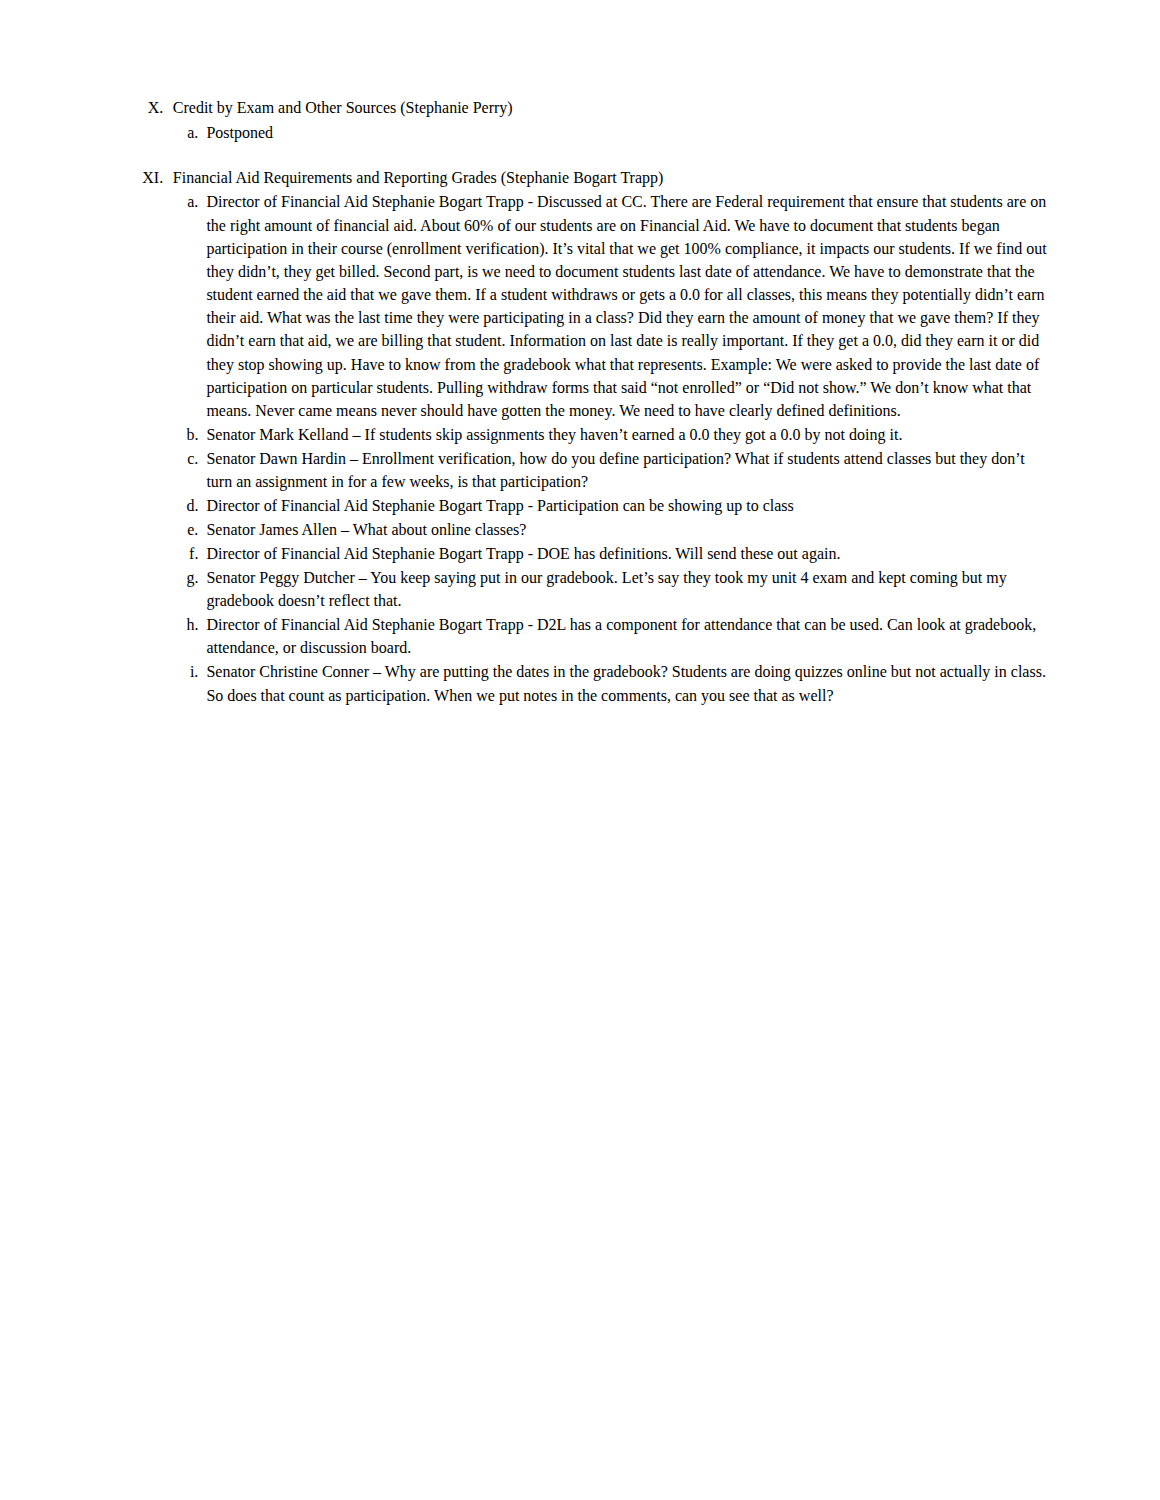X. Credit by Exam and Other Sources (Stephanie Perry)
a. Postponed
XI. Financial Aid Requirements and Reporting Grades (Stephanie Bogart Trapp)
a. Director of Financial Aid Stephanie Bogart Trapp - Discussed at CC. There are Federal requirement that ensure that students are on the right amount of financial aid. About 60% of our students are on Financial Aid. We have to document that students began participation in their course (enrollment verification). It’s vital that we get 100% compliance, it impacts our students. If we find out they didn’t, they get billed. Second part, is we need to document students last date of attendance. We have to demonstrate that the student earned the aid that we gave them. If a student withdraws or gets a 0.0 for all classes, this means they potentially didn’t earn their aid. What was the last time they were participating in a class? Did they earn the amount of money that we gave them? If they didn’t earn that aid, we are billing that student. Information on last date is really important. If they get a 0.0, did they earn it or did they stop showing up. Have to know from the gradebook what that represents. Example: We were asked to provide the last date of participation on particular students. Pulling withdraw forms that said “not enrolled” or “Did not show.” We don’t know what that means. Never came means never should have gotten the money. We need to have clearly defined definitions.
b. Senator Mark Kelland – If students skip assignments they haven’t earned a 0.0 they got a 0.0 by not doing it.
c. Senator Dawn Hardin – Enrollment verification, how do you define participation? What if students attend classes but they don’t turn an assignment in for a few weeks, is that participation?
d. Director of Financial Aid Stephanie Bogart Trapp - Participation can be showing up to class
e. Senator James Allen – What about online classes?
f. Director of Financial Aid Stephanie Bogart Trapp - DOE has definitions. Will send these out again.
g. Senator Peggy Dutcher – You keep saying put in our gradebook. Let’s say they took my unit 4 exam and kept coming but my gradebook doesn’t reflect that.
h. Director of Financial Aid Stephanie Bogart Trapp - D2L has a component for attendance that can be used. Can look at gradebook, attendance, or discussion board.
i. Senator Christine Conner – Why are putting the dates in the gradebook? Students are doing quizzes online but not actually in class. So does that count as participation. When we put notes in the comments, can you see that as well?